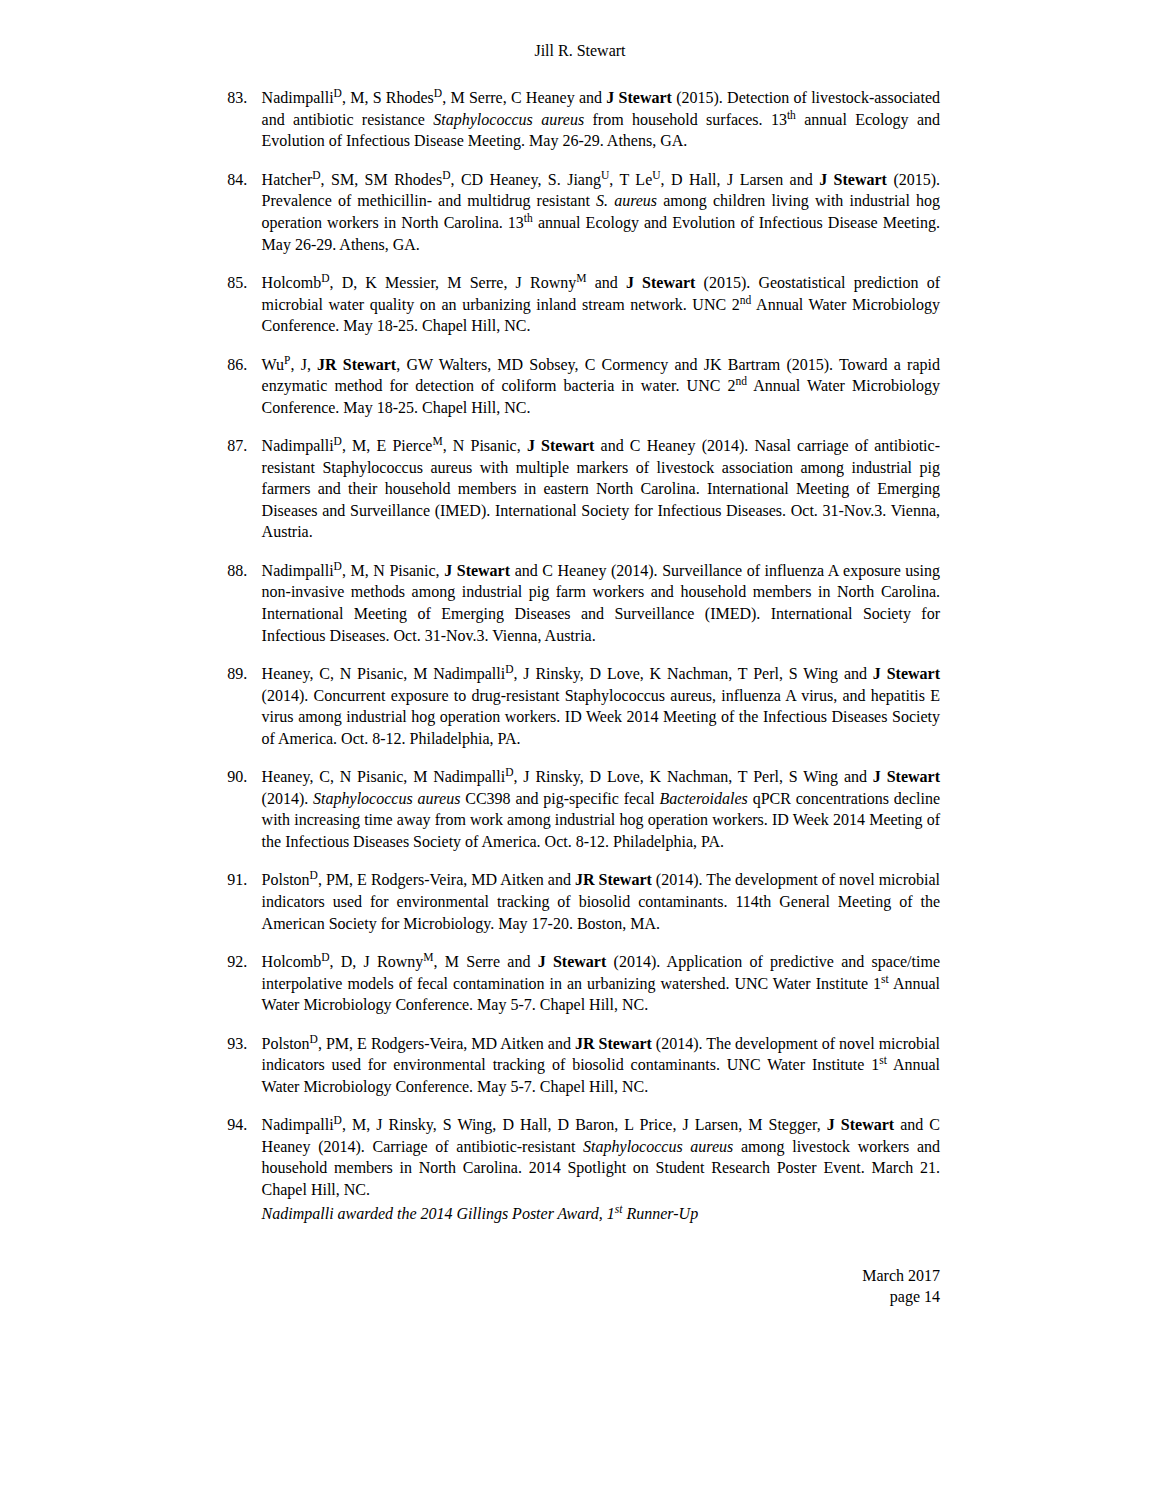Jill R. Stewart
83. NadimpalliD, M, S RhodesD, M Serre, C Heaney and J Stewart (2015). Detection of livestock-associated and antibiotic resistance Staphylococcus aureus from household surfaces. 13th annual Ecology and Evolution of Infectious Disease Meeting. May 26-29. Athens, GA.
84. HatcherD, SM, SM RhodesD, CD Heaney, S. JiangU, T LeU, D Hall, J Larsen and J Stewart (2015). Prevalence of methicillin- and multidrug resistant S. aureus among children living with industrial hog operation workers in North Carolina. 13th annual Ecology and Evolution of Infectious Disease Meeting. May 26-29. Athens, GA.
85. HolcombD, D, K Messier, M Serre, J RownyM and J Stewart (2015). Geostatistical prediction of microbial water quality on an urbanizing inland stream network. UNC 2nd Annual Water Microbiology Conference. May 18-25. Chapel Hill, NC.
86. WuP, J, JR Stewart, GW Walters, MD Sobsey, C Cormency and JK Bartram (2015). Toward a rapid enzymatic method for detection of coliform bacteria in water. UNC 2nd Annual Water Microbiology Conference. May 18-25. Chapel Hill, NC.
87. NadimpalliD, M, E PierceM, N Pisanic, J Stewart and C Heaney (2014). Nasal carriage of antibiotic-resistant Staphylococcus aureus with multiple markers of livestock association among industrial pig farmers and their household members in eastern North Carolina. International Meeting of Emerging Diseases and Surveillance (IMED). International Society for Infectious Diseases. Oct. 31-Nov.3. Vienna, Austria.
88. NadimpalliD, M, N Pisanic, J Stewart and C Heaney (2014). Surveillance of influenza A exposure using non-invasive methods among industrial pig farm workers and household members in North Carolina. International Meeting of Emerging Diseases and Surveillance (IMED). International Society for Infectious Diseases. Oct. 31-Nov.3. Vienna, Austria.
89. Heaney, C, N Pisanic, M NadimpalliD, J Rinsky, D Love, K Nachman, T Perl, S Wing and J Stewart (2014). Concurrent exposure to drug-resistant Staphylococcus aureus, influenza A virus, and hepatitis E virus among industrial hog operation workers. ID Week 2014 Meeting of the Infectious Diseases Society of America. Oct. 8-12. Philadelphia, PA.
90. Heaney, C, N Pisanic, M NadimpalliD, J Rinsky, D Love, K Nachman, T Perl, S Wing and J Stewart (2014). Staphylococcus aureus CC398 and pig-specific fecal Bacteroidales qPCR concentrations decline with increasing time away from work among industrial hog operation workers. ID Week 2014 Meeting of the Infectious Diseases Society of America. Oct. 8-12. Philadelphia, PA.
91. PolstonD, PM, E Rodgers-Veira, MD Aitken and JR Stewart (2014). The development of novel microbial indicators used for environmental tracking of biosolid contaminants. 114th General Meeting of the American Society for Microbiology. May 17-20. Boston, MA.
92. HolcombD, D, J RownyM, M Serre and J Stewart (2014). Application of predictive and space/time interpolative models of fecal contamination in an urbanizing watershed. UNC Water Institute 1st Annual Water Microbiology Conference. May 5-7. Chapel Hill, NC.
93. PolstonD, PM, E Rodgers-Veira, MD Aitken and JR Stewart (2014). The development of novel microbial indicators used for environmental tracking of biosolid contaminants. UNC Water Institute 1st Annual Water Microbiology Conference. May 5-7. Chapel Hill, NC.
94. NadimpalliD, M, J Rinsky, S Wing, D Hall, D Baron, L Price, J Larsen, M Stegger, J Stewart and C Heaney (2014). Carriage of antibiotic-resistant Staphylococcus aureus among livestock workers and household members in North Carolina. 2014 Spotlight on Student Research Poster Event. March 21. Chapel Hill, NC. Nadimpalli awarded the 2014 Gillings Poster Award, 1st Runner-Up
March 2017
page 14